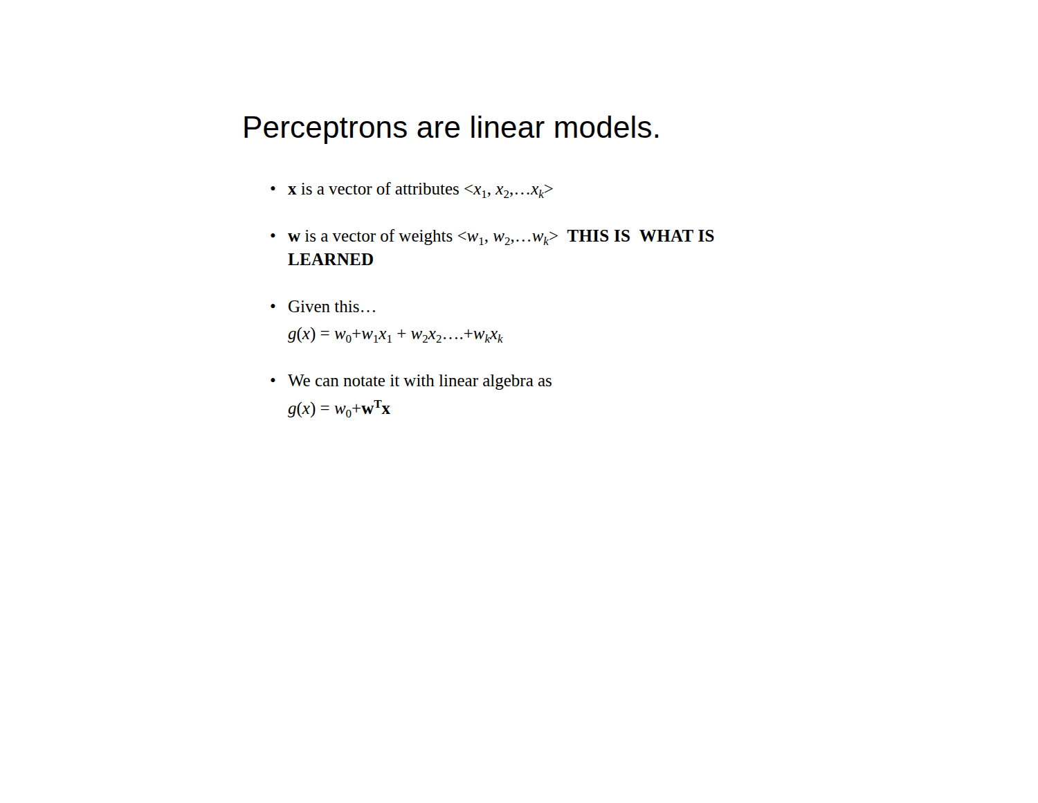Perceptrons are linear models.
x is a vector of attributes <x1, x2,…xk>
w is a vector of weights <w1, w2,…wk> THIS IS WHAT IS LEARNED
Given this… g(x) = w0+w1x1 + w2x2….+wkxk
We can notate it with linear algebra as g(x) = w0+wTx